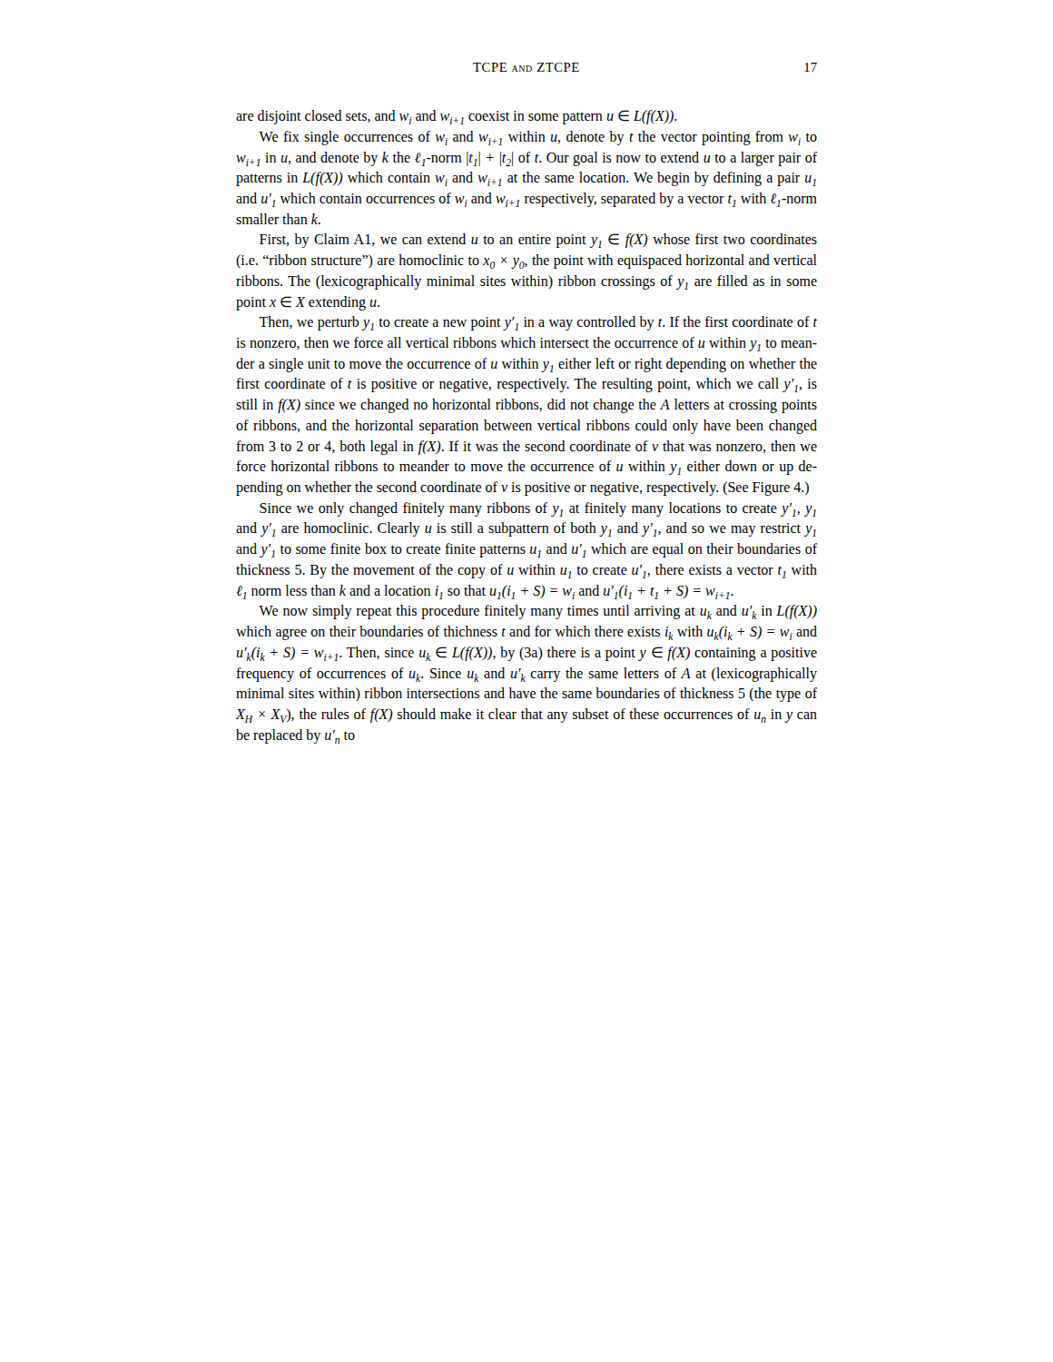TCPE and ZTCPE 17
are disjoint closed sets, and wi and wi+1 coexist in some pattern u ∈ L(f(X)).
We fix single occurrences of wi and wi+1 within u, denote by t the vector pointing from wi to wi+1 in u, and denote by k the ℓ1-norm |t1| + |t2| of t. Our goal is now to extend u to a larger pair of patterns in L(f(X)) which contain wi and wi+1 at the same location. We begin by defining a pair u1 and u′1 which contain occurrences of wi and wi+1 respectively, separated by a vector t1 with ℓ1-norm smaller than k.
First, by Claim A1, we can extend u to an entire point y1 ∈ f(X) whose first two coordinates (i.e. “ribbon structure”) are homoclinic to x0 × y0, the point with equispaced horizontal and vertical ribbons. The (lexicographically minimal sites within) ribbon crossings of y1 are filled as in some point x ∈ X extending u.
Then, we perturb y1 to create a new point y′1 in a way controlled by t. If the first coordinate of t is nonzero, then we force all vertical ribbons which intersect the occurrence of u within y1 to meander a single unit to move the occurrence of u within y1 either left or right depending on whether the first coordinate of t is positive or negative, respectively. The resulting point, which we call y′1, is still in f(X) since we changed no horizontal ribbons, did not change the A letters at crossing points of ribbons, and the horizontal separation between vertical ribbons could only have been changed from 3 to 2 or 4, both legal in f(X). If it was the second coordinate of v that was nonzero, then we force horizontal ribbons to meander to move the occurrence of u within y1 either down or up depending on whether the second coordinate of v is positive or negative, respectively. (See Figure 4.)
Since we only changed finitely many ribbons of y1 at finitely many locations to create y′1, y1 and y′1 are homoclinic. Clearly u is still a subpattern of both y1 and y′1, and so we may restrict y1 and y′1 to some finite box to create finite patterns u1 and u′1 which are equal on their boundaries of thickness 5. By the movement of the copy of u within u1 to create u′1, there exists a vector t1 with ℓ1 norm less than k and a location i1 so that u1(i1 + S) = wi and u′1(i1 + t1 + S) = wi+1.
We now simply repeat this procedure finitely many times until arriving at uk and u′k in L(f(X)) which agree on their boundaries of thichness t and for which there exists ik with uk(ik + S) = wi and u′k(ik + S) = wi+1. Then, since uk ∈ L(f(X)), by (3a) there is a point y ∈ f(X) containing a positive frequency of occurrences of uk. Since uk and u′k carry the same letters of A at (lexicographically minimal sites within) ribbon intersections and have the same boundaries of thickness 5 (the type of XH × XV), the rules of f(X) should make it clear that any subset of these occurrences of un in y can be replaced by u′n to